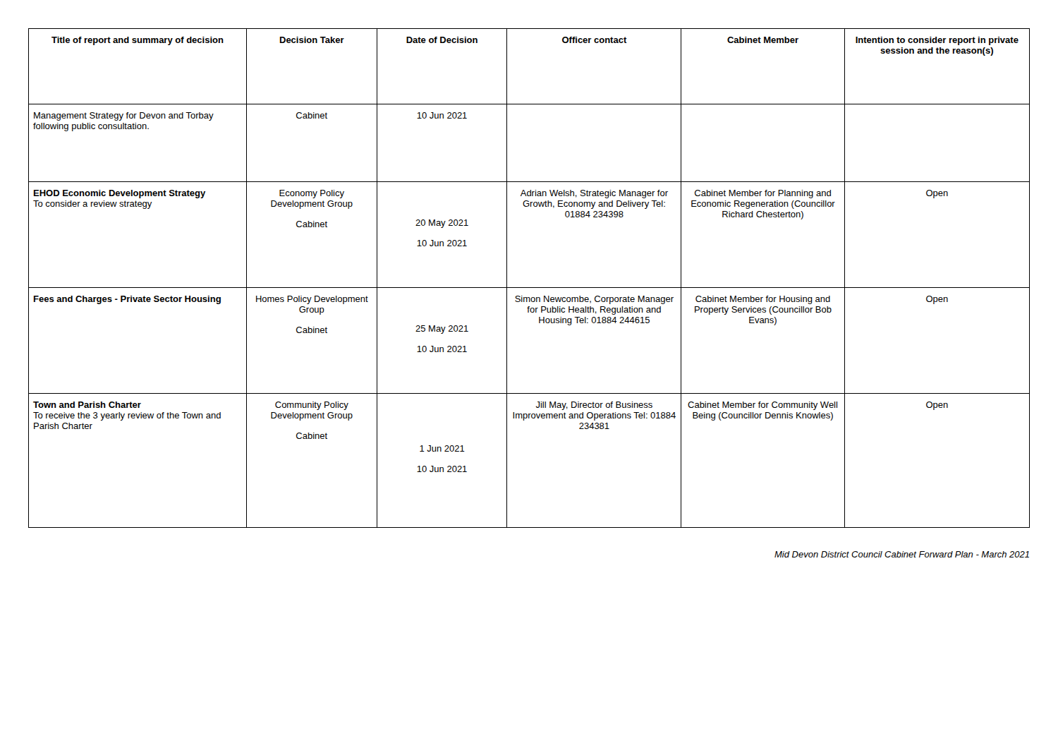| Title of report and summary of decision | Decision Taker | Date of Decision | Officer contact | Cabinet Member | Intention to consider report in private session and the reason(s) |
| --- | --- | --- | --- | --- | --- |
| Management Strategy for Devon and Torbay following public consultation. | Cabinet | 10 Jun 2021 | | | |
| EHOD Economic Development Strategy To consider a review strategy | Economy Policy Development Group Cabinet | 20 May 2021 10 Jun 2021 | Adrian Welsh, Strategic Manager for Growth, Economy and Delivery Tel: 01884 234398 | Cabinet Member for Planning and Economic Regeneration (Councillor Richard Chesterton) | Open |
| Fees and Charges - Private Sector Housing | Homes Policy Development Group Cabinet | 25 May 2021 10 Jun 2021 | Simon Newcombe, Corporate Manager for Public Health, Regulation and Housing Tel: 01884 244615 | Cabinet Member for Housing and Property Services (Councillor Bob Evans) | Open |
| Town and Parish Charter To receive the 3 yearly review of the Town and Parish Charter | Community Policy Development Group Cabinet | 1 Jun 2021 10 Jun 2021 | Jill May, Director of Business Improvement and Operations Tel: 01884 234381 | Cabinet Member for Community Well Being (Councillor Dennis Knowles) | Open |
Mid Devon District Council Cabinet Forward Plan - March 2021